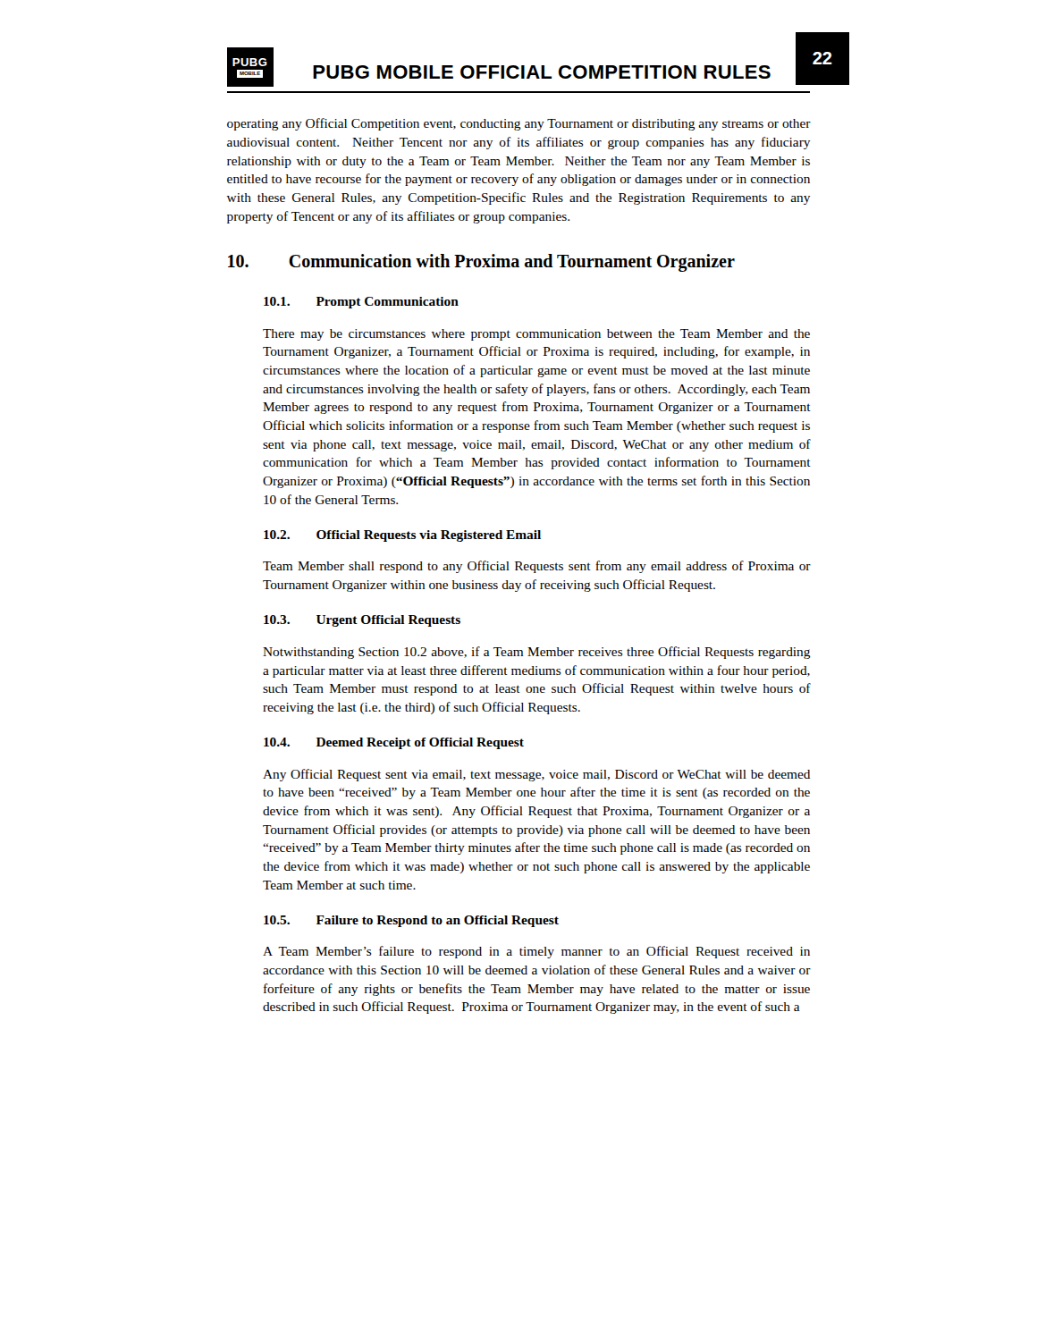PUBG
MOBILE
PUBG MOBILE OFFICIAL COMPETITION RULES
22
operating any Official Competition event, conducting any Tournament or distributing any streams or other audiovisual content. Neither Tencent nor any of its affiliates or group companies has any fiduciary relationship with or duty to the a Team or Team Member. Neither the Team nor any Team Member is entitled to have recourse for the payment or recovery of any obligation or damages under or in connection with these General Rules, any Competition-Specific Rules and the Registration Requirements to any property of Tencent or any of its affiliates or group companies.
10. Communication with Proxima and Tournament Organizer
10.1. Prompt Communication
There may be circumstances where prompt communication between the Team Member and the Tournament Organizer, a Tournament Official or Proxima is required, including, for example, in circumstances where the location of a particular game or event must be moved at the last minute and circumstances involving the health or safety of players, fans or others. Accordingly, each Team Member agrees to respond to any request from Proxima, Tournament Organizer or a Tournament Official which solicits information or a response from such Team Member (whether such request is sent via phone call, text message, voice mail, email, Discord, WeChat or any other medium of communication for which a Team Member has provided contact information to Tournament Organizer or Proxima) (“Official Requests”) in accordance with the terms set forth in this Section 10 of the General Terms.
10.2. Official Requests via Registered Email
Team Member shall respond to any Official Requests sent from any email address of Proxima or Tournament Organizer within one business day of receiving such Official Request.
10.3. Urgent Official Requests
Notwithstanding Section 10.2 above, if a Team Member receives three Official Requests regarding a particular matter via at least three different mediums of communication within a four hour period, such Team Member must respond to at least one such Official Request within twelve hours of receiving the last (i.e. the third) of such Official Requests.
10.4. Deemed Receipt of Official Request
Any Official Request sent via email, text message, voice mail, Discord or WeChat will be deemed to have been “received” by a Team Member one hour after the time it is sent (as recorded on the device from which it was sent). Any Official Request that Proxima, Tournament Organizer or a Tournament Official provides (or attempts to provide) via phone call will be deemed to have been “received” by a Team Member thirty minutes after the time such phone call is made (as recorded on the device from which it was made) whether or not such phone call is answered by the applicable Team Member at such time.
10.5. Failure to Respond to an Official Request
A Team Member’s failure to respond in a timely manner to an Official Request received in accordance with this Section 10 will be deemed a violation of these General Rules and a waiver or forfeiture of any rights or benefits the Team Member may have related to the matter or issue described in such Official Request. Proxima or Tournament Organizer may, in the event of such a